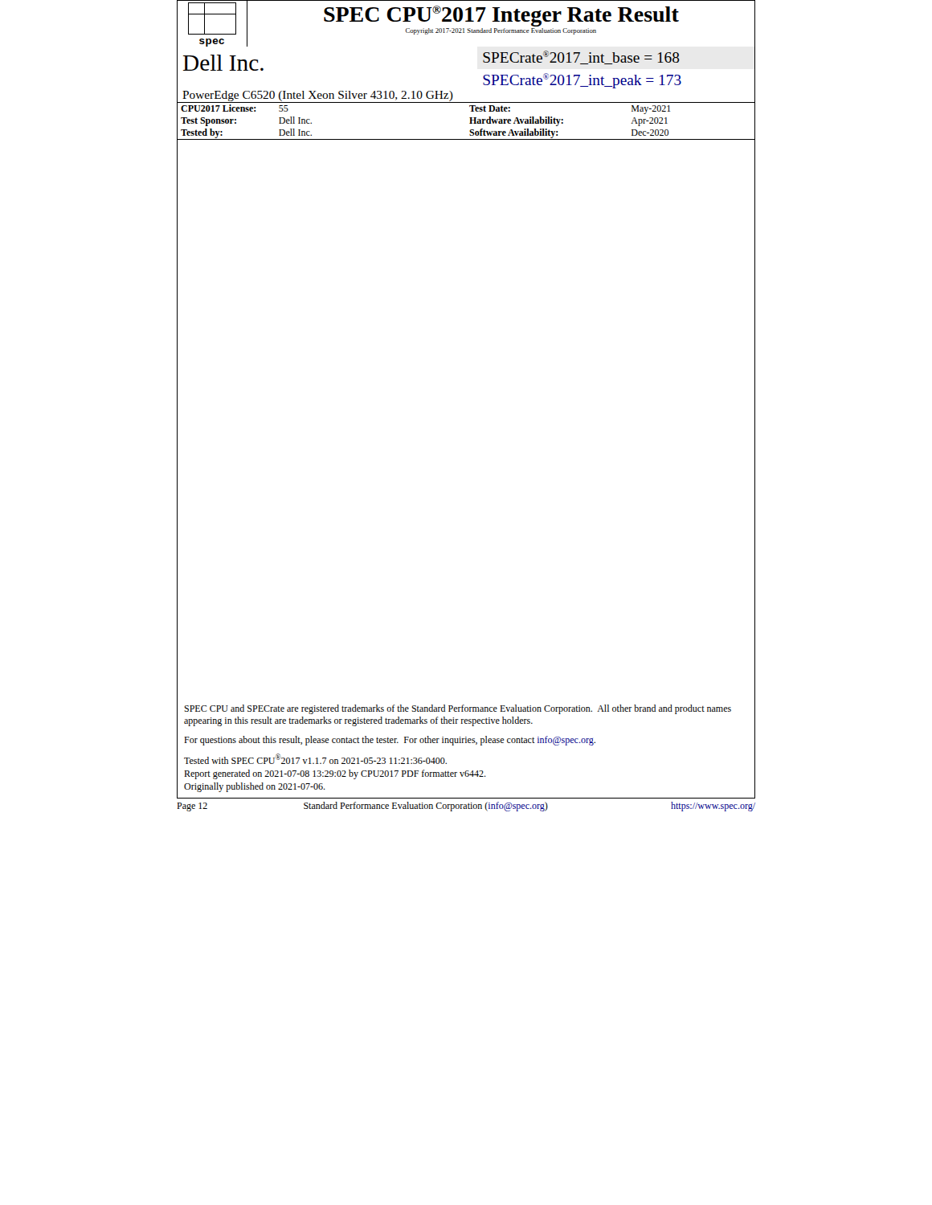spec
SPEC CPU®2017 Integer Rate Result
Copyright 2017-2021 Standard Performance Evaluation Corporation
Dell Inc.
PowerEdge C6520 (Intel Xeon Silver 4310, 2.10 GHz)
SPECrate®2017_int_base = 168
SPECrate®2017_int_peak = 173
| CPU2017 License: | 55 | Test Date: | May-2021 |
| Test Sponsor: | Dell Inc. | Hardware Availability: | Apr-2021 |
| Tested by: | Dell Inc. | Software Availability: | Dec-2020 |
SPEC CPU and SPECrate are registered trademarks of the Standard Performance Evaluation Corporation. All other brand and product names appearing in this result are trademarks or registered trademarks of their respective holders.
For questions about this result, please contact the tester. For other inquiries, please contact info@spec.org.
Tested with SPEC CPU®2017 v1.1.7 on 2021-05-23 11:21:36-0400.
Report generated on 2021-07-08 13:29:02 by CPU2017 PDF formatter v6442.
Originally published on 2021-07-06.
Page 12
Standard Performance Evaluation Corporation (info@spec.org)
https://www.spec.org/